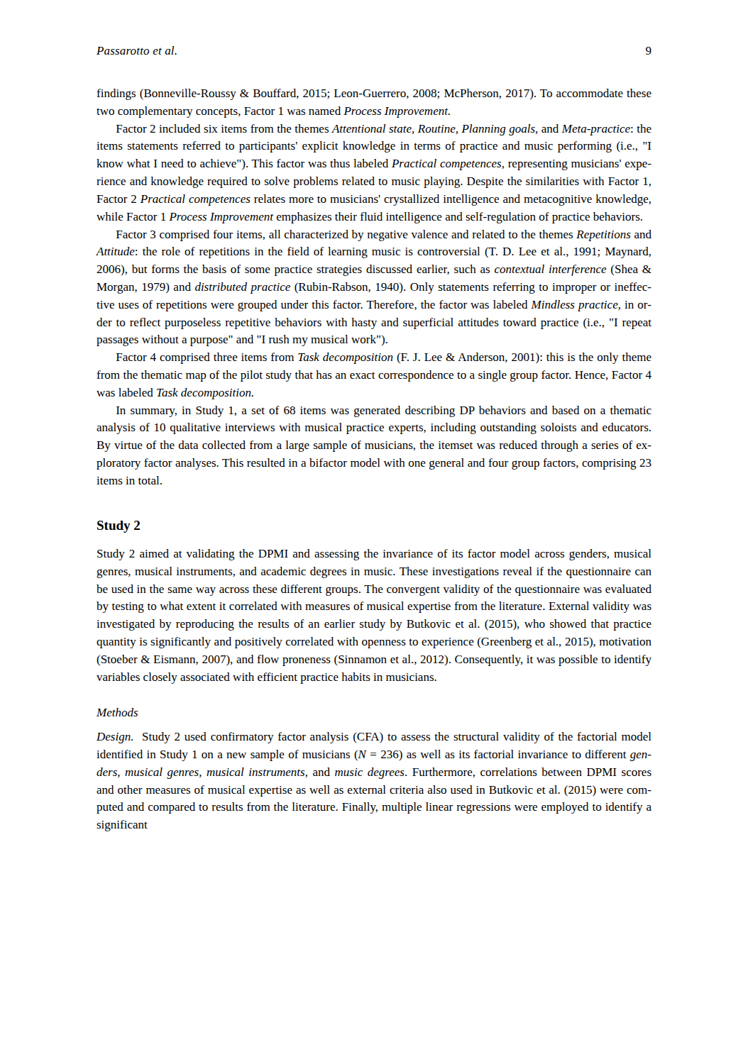Passarotto et al. 9
findings (Bonneville-Roussy & Bouffard, 2015; Leon-Guerrero, 2008; McPherson, 2017). To accommodate these two complementary concepts, Factor 1 was named Process Improvement.
Factor 2 included six items from the themes Attentional state, Routine, Planning goals, and Meta-practice: the items statements referred to participants' explicit knowledge in terms of practice and music performing (i.e., "I know what I need to achieve"). This factor was thus labeled Practical competences, representing musicians' experience and knowledge required to solve problems related to music playing. Despite the similarities with Factor 1, Factor 2 Practical competences relates more to musicians' crystallized intelligence and metacognitive knowledge, while Factor 1 Process Improvement emphasizes their fluid intelligence and self-regulation of practice behaviors.
Factor 3 comprised four items, all characterized by negative valence and related to the themes Repetitions and Attitude: the role of repetitions in the field of learning music is controversial (T. D. Lee et al., 1991; Maynard, 2006), but forms the basis of some practice strategies discussed earlier, such as contextual interference (Shea & Morgan, 1979) and distributed practice (Rubin-Rabson, 1940). Only statements referring to improper or ineffective uses of repetitions were grouped under this factor. Therefore, the factor was labeled Mindless practice, in order to reflect purposeless repetitive behaviors with hasty and superficial attitudes toward practice (i.e., "I repeat passages without a purpose" and "I rush my musical work").
Factor 4 comprised three items from Task decomposition (F. J. Lee & Anderson, 2001): this is the only theme from the thematic map of the pilot study that has an exact correspondence to a single group factor. Hence, Factor 4 was labeled Task decomposition.
In summary, in Study 1, a set of 68 items was generated describing DP behaviors and based on a thematic analysis of 10 qualitative interviews with musical practice experts, including outstanding soloists and educators. By virtue of the data collected from a large sample of musicians, the itemset was reduced through a series of exploratory factor analyses. This resulted in a bifactor model with one general and four group factors, comprising 23 items in total.
Study 2
Study 2 aimed at validating the DPMI and assessing the invariance of its factor model across genders, musical genres, musical instruments, and academic degrees in music. These investigations reveal if the questionnaire can be used in the same way across these different groups. The convergent validity of the questionnaire was evaluated by testing to what extent it correlated with measures of musical expertise from the literature. External validity was investigated by reproducing the results of an earlier study by Butkovic et al. (2015), who showed that practice quantity is significantly and positively correlated with openness to experience (Greenberg et al., 2015), motivation (Stoeber & Eismann, 2007), and flow proneness (Sinnamon et al., 2012). Consequently, it was possible to identify variables closely associated with efficient practice habits in musicians.
Methods
Design. Study 2 used confirmatory factor analysis (CFA) to assess the structural validity of the factorial model identified in Study 1 on a new sample of musicians (N = 236) as well as its factorial invariance to different genders, musical genres, musical instruments, and music degrees. Furthermore, correlations between DPMI scores and other measures of musical expertise as well as external criteria also used in Butkovic et al. (2015) were computed and compared to results from the literature. Finally, multiple linear regressions were employed to identify a significant